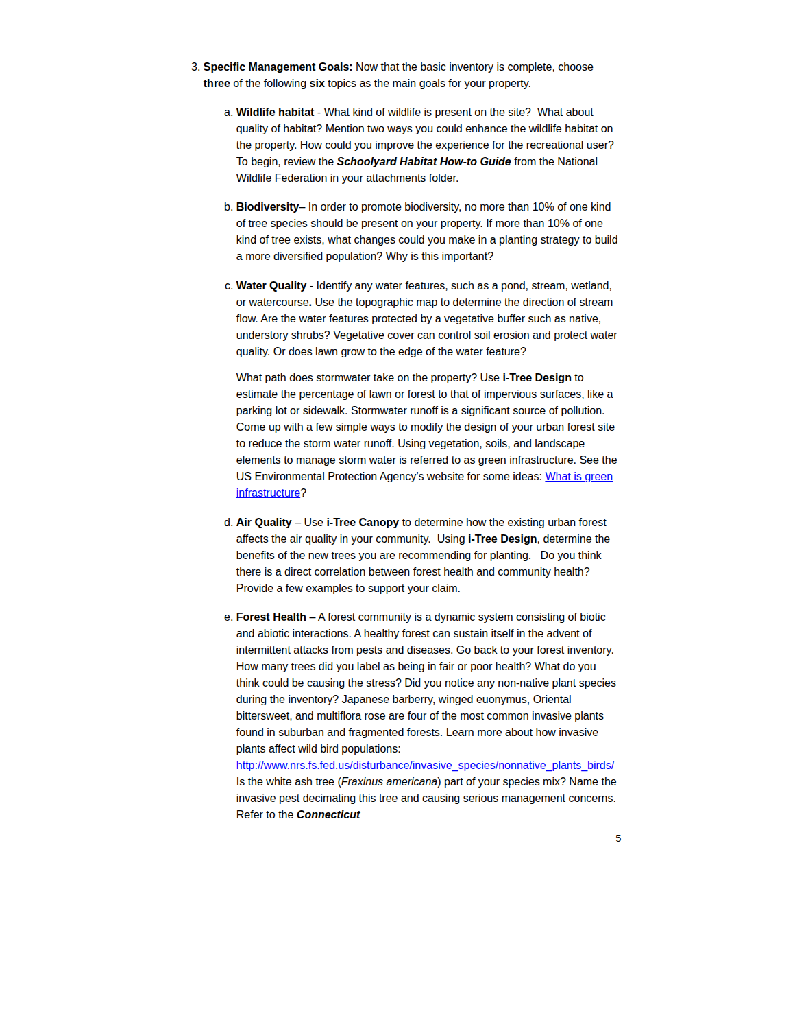Specific Management Goals: Now that the basic inventory is complete, choose three of the following six topics as the main goals for your property.
Wildlife habitat - What kind of wildlife is present on the site? What about quality of habitat? Mention two ways you could enhance the wildlife habitat on the property. How could you improve the experience for the recreational user? To begin, review the Schoolyard Habitat How-to Guide from the National Wildlife Federation in your attachments folder.
Biodiversity– In order to promote biodiversity, no more than 10% of one kind of tree species should be present on your property. If more than 10% of one kind of tree exists, what changes could you make in a planting strategy to build a more diversified population? Why is this important?
Water Quality - Identify any water features, such as a pond, stream, wetland, or watercourse. Use the topographic map to determine the direction of stream flow. Are the water features protected by a vegetative buffer such as native, understory shrubs? Vegetative cover can control soil erosion and protect water quality. Or does lawn grow to the edge of the water feature?
What path does stormwater take on the property? Use i-Tree Design to estimate the percentage of lawn or forest to that of impervious surfaces, like a parking lot or sidewalk. Stormwater runoff is a significant source of pollution. Come up with a few simple ways to modify the design of your urban forest site to reduce the storm water runoff. Using vegetation, soils, and landscape elements to manage storm water is referred to as green infrastructure. See the US Environmental Protection Agency’s website for some ideas: What is green infrastructure?
Air Quality – Use i-Tree Canopy to determine how the existing urban forest affects the air quality in your community. Using i-Tree Design, determine the benefits of the new trees you are recommending for planting. Do you think there is a direct correlation between forest health and community health? Provide a few examples to support your claim.
Forest Health – A forest community is a dynamic system consisting of biotic and abiotic interactions. A healthy forest can sustain itself in the advent of intermittent attacks from pests and diseases. Go back to your forest inventory. How many trees did you label as being in fair or poor health? What do you think could be causing the stress? Did you notice any non-native plant species during the inventory? Japanese barberry, winged euonymus, Oriental bittersweet, and multiflora rose are four of the most common invasive plants found in suburban and fragmented forests. Learn more about how invasive plants affect wild bird populations: http://www.nrs.fs.fed.us/disturbance/invasive_species/nonnative_plants_birds/
Is the white ash tree (Fraxinus americana) part of your species mix? Name the invasive pest decimating this tree and causing serious management concerns. Refer to the Connecticut
5